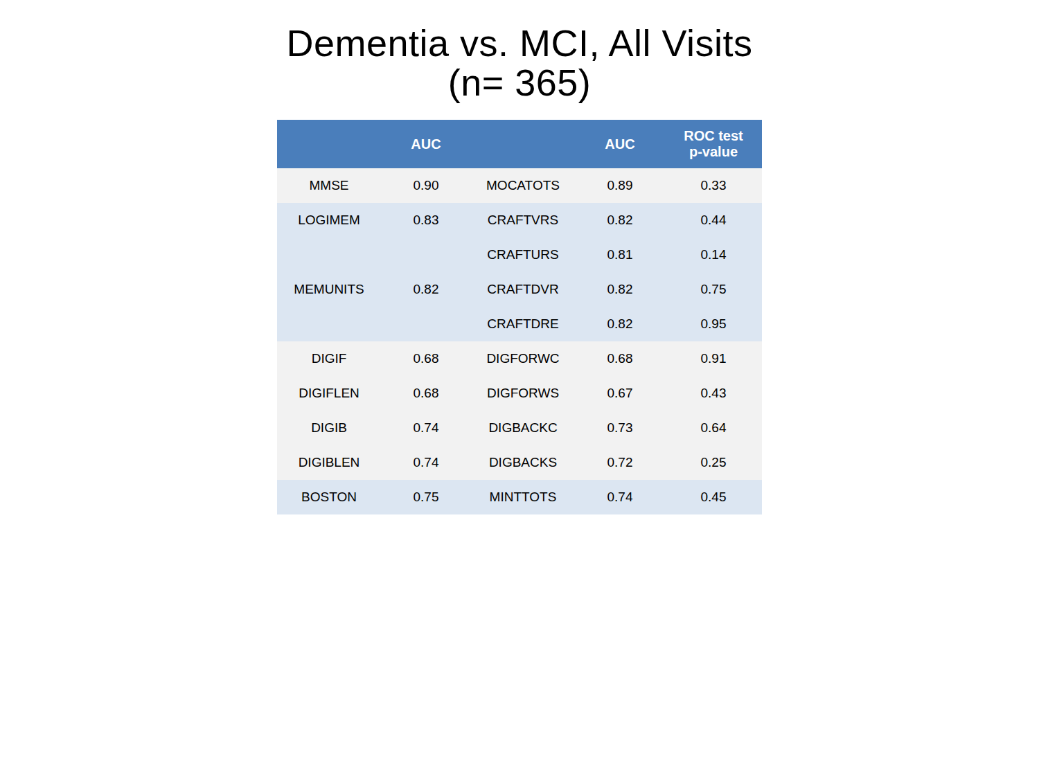Dementia vs. MCI, All Visits(n= 365)
| | AUC | | AUC | ROC test p-value |
| --- | --- | --- | --- | --- |
| MMSE | 0.90 | MOCATOTS | 0.89 | 0.33 |
| LOGIMEM | 0.83 | CRAFTVRS | 0.82 | 0.44 |
| | | CRAFTURS | 0.81 | 0.14 |
| MEMUNITS | 0.82 | CRAFTDVR | 0.82 | 0.75 |
| | | CRAFTDRE | 0.82 | 0.95 |
| DIGIF | 0.68 | DIGFORWC | 0.68 | 0.91 |
| DIGIFLEN | 0.68 | DIGFORWS | 0.67 | 0.43 |
| DIGIB | 0.74 | DIGBACKC | 0.73 | 0.64 |
| DIGIBLEN | 0.74 | DIGBACKS | 0.72 | 0.25 |
| BOSTON | 0.75 | MINTTOTS | 0.74 | 0.45 |